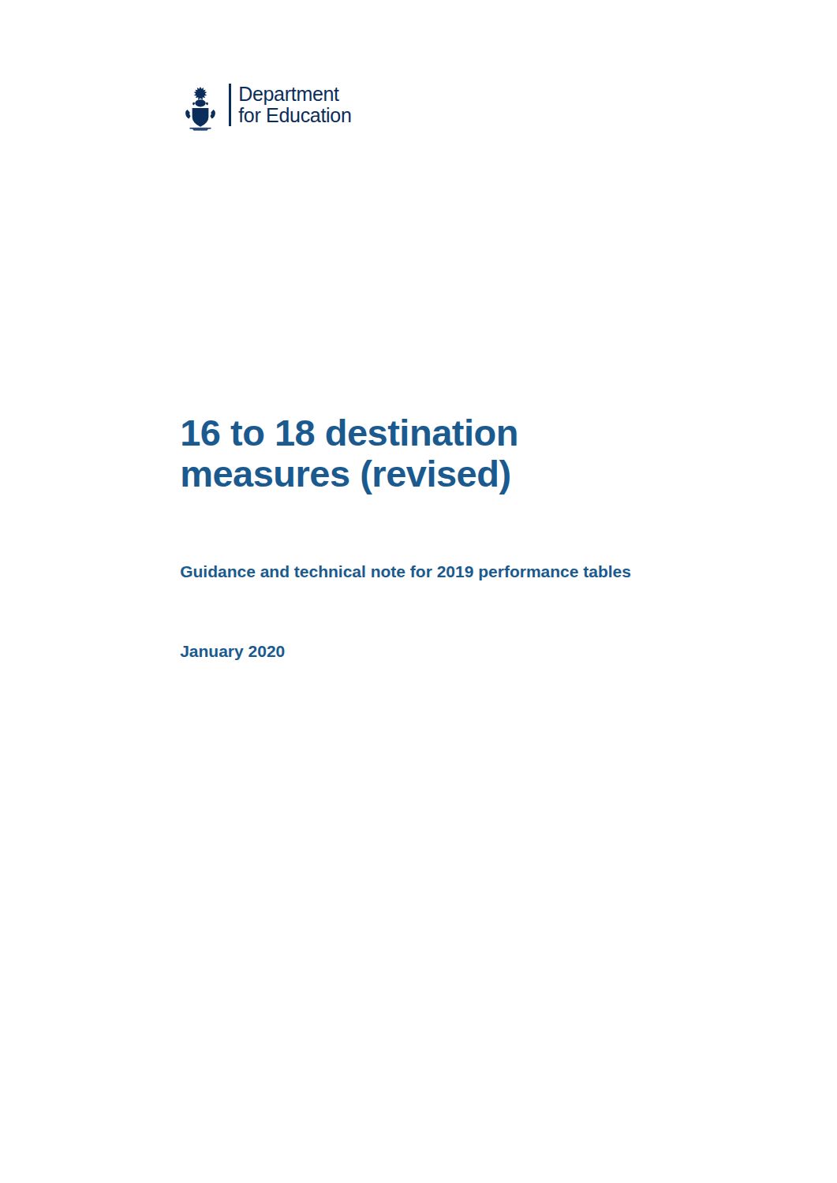Department for Education
16 to 18 destination measures (revised)
Guidance and technical note for 2019 performance tables
January 2020